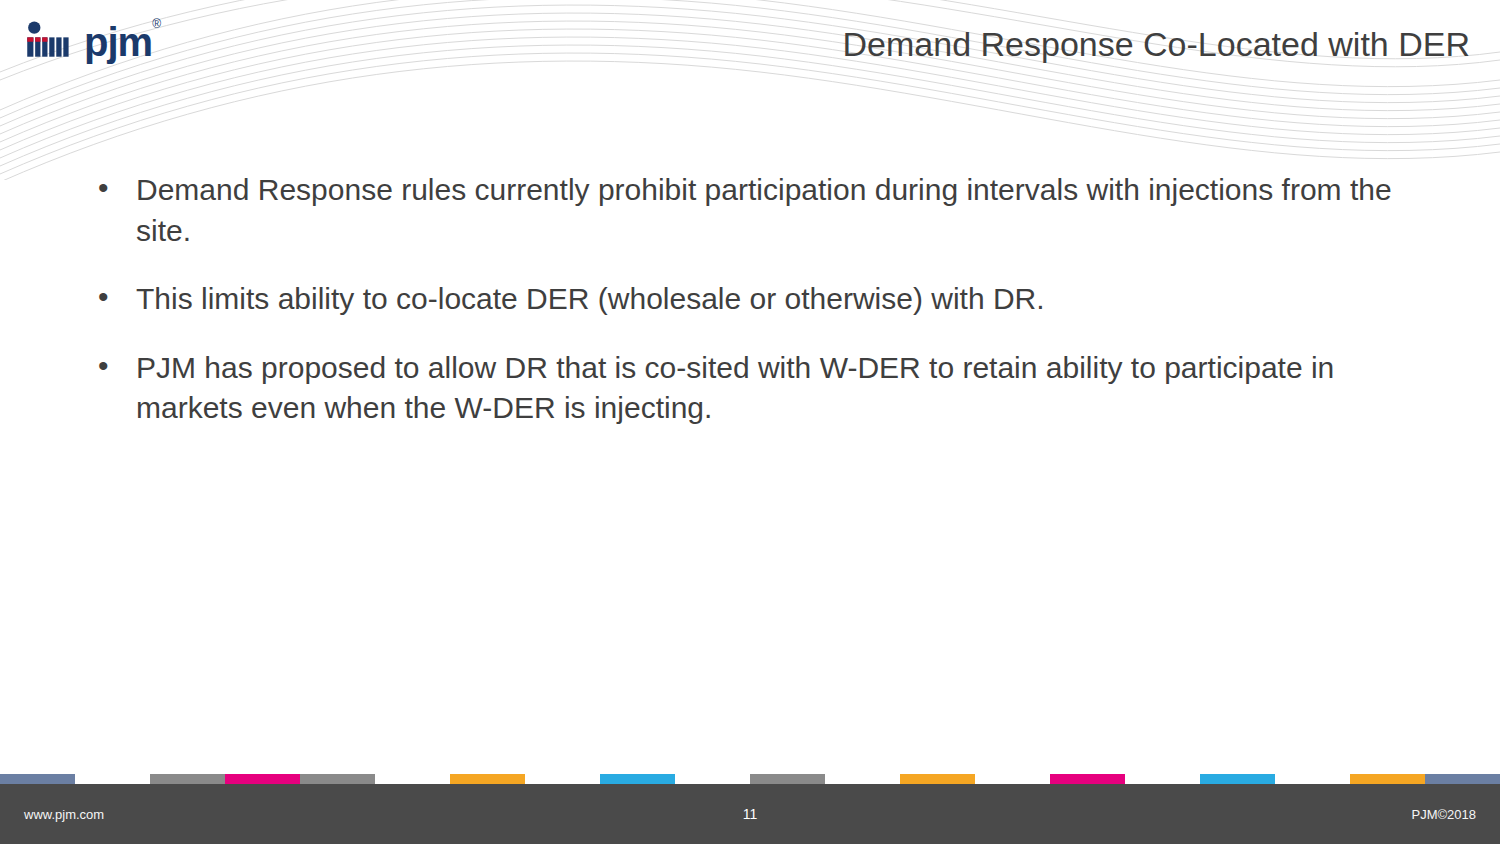pjm®
Demand Response Co-Located with DER
Demand Response rules currently prohibit participation during intervals with injections from the site.
This limits ability to co-locate DER (wholesale or otherwise) with DR.
PJM has proposed to allow DR that is co-sited with W-DER to retain ability to participate in markets even when the W-DER is injecting.
www.pjm.com
11
PJM©2018